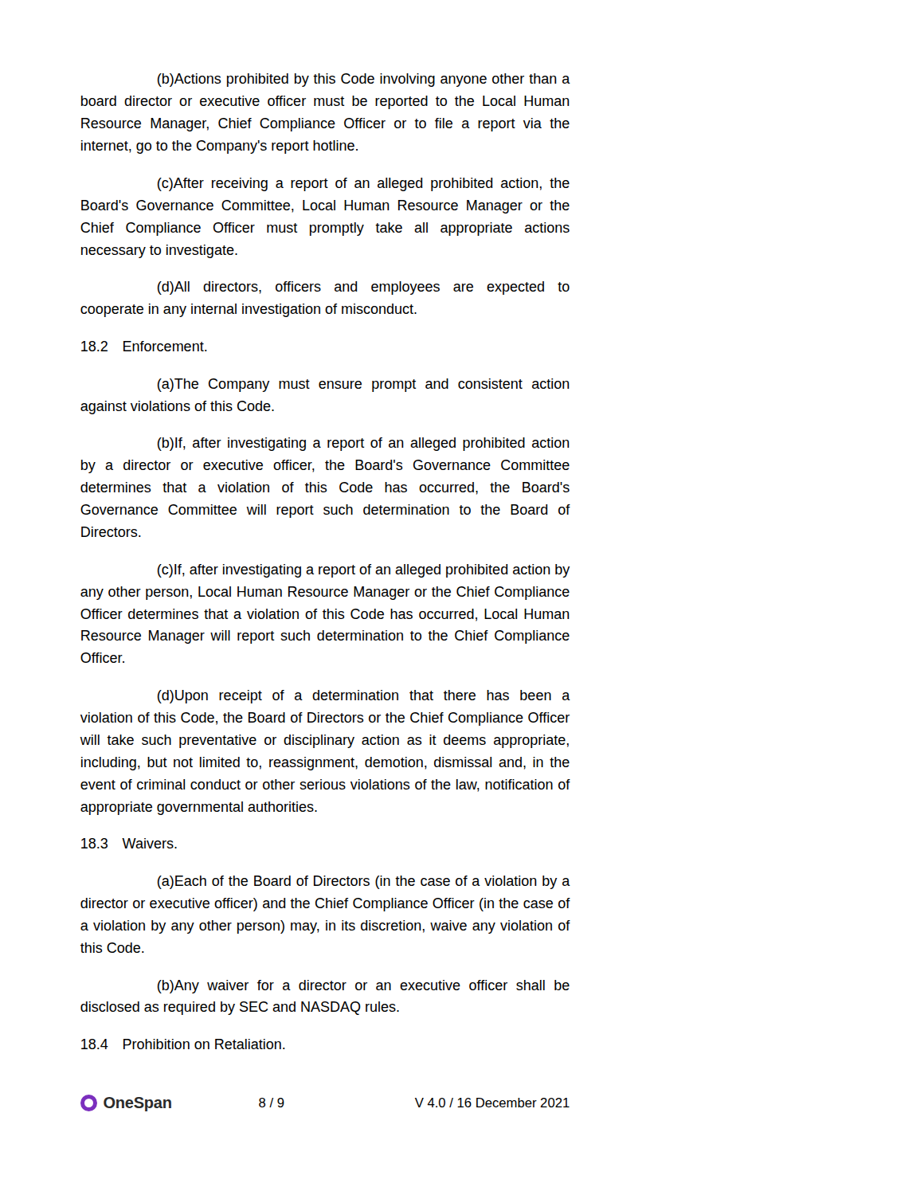(b) Actions prohibited by this Code involving anyone other than a board director or executive officer must be reported to the Local Human Resource Manager, Chief Compliance Officer or to file a report via the internet, go to the Company's report hotline.
(c) After receiving a report of an alleged prohibited action, the Board's Governance Committee, Local Human Resource Manager or the Chief Compliance Officer must promptly take all appropriate actions necessary to investigate.
(d) All directors, officers and employees are expected to cooperate in any internal investigation of misconduct.
18.2 Enforcement.
(a) The Company must ensure prompt and consistent action against violations of this Code.
(b) If, after investigating a report of an alleged prohibited action by a director or executive officer, the Board's Governance Committee determines that a violation of this Code has occurred, the Board's Governance Committee will report such determination to the Board of Directors.
(c) If, after investigating a report of an alleged prohibited action by any other person, Local Human Resource Manager or the Chief Compliance Officer determines that a violation of this Code has occurred, Local Human Resource Manager will report such determination to the Chief Compliance Officer.
(d) Upon receipt of a determination that there has been a violation of this Code, the Board of Directors or the Chief Compliance Officer will take such preventative or disciplinary action as it deems appropriate, including, but not limited to, reassignment, demotion, dismissal and, in the event of criminal conduct or other serious violations of the law, notification of appropriate governmental authorities.
18.3 Waivers.
(a) Each of the Board of Directors (in the case of a violation by a director or executive officer) and the Chief Compliance Officer (in the case of a violation by any other person) may, in its discretion, waive any violation of this Code.
(b) Any waiver for a director or an executive officer shall be disclosed as required by SEC and NASDAQ rules.
18.4 Prohibition on Retaliation.
OneSpan
8 / 9
V 4.0 / 16 December 2021